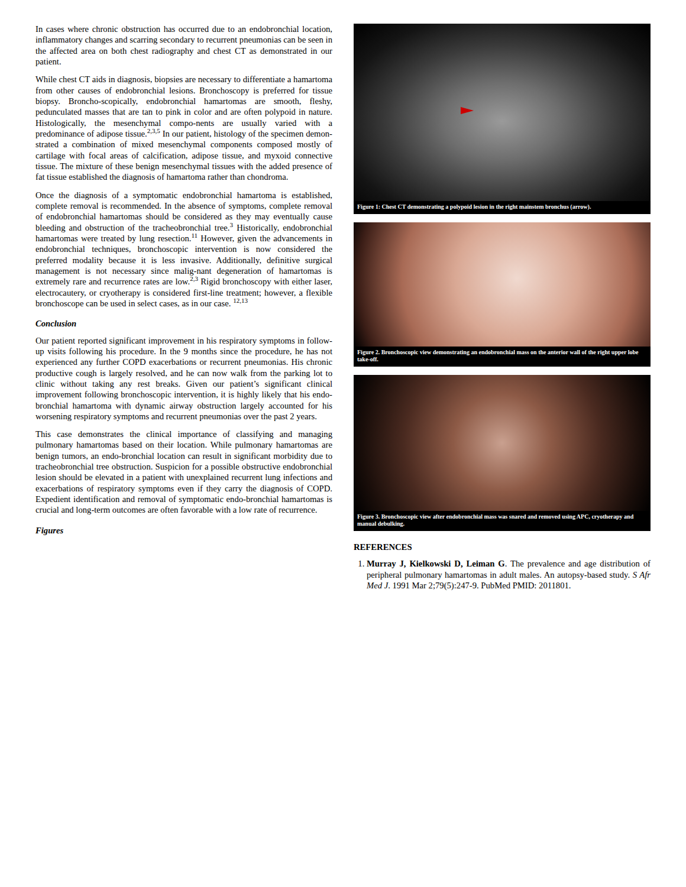In cases where chronic obstruction has occurred due to an endobronchial location, inflammatory changes and scarring secondary to recurrent pneumonias can be seen in the affected area on both chest radiography and chest CT as demonstrated in our patient.
While chest CT aids in diagnosis, biopsies are necessary to differentiate a hamartoma from other causes of endobronchial lesions. Bronchoscopy is preferred for tissue biopsy. Broncho-scopically, endobronchial hamartomas are smooth, fleshy, pedunculated masses that are tan to pink in color and are often polypoid in nature. Histologically, the mesenchymal compo-nents are usually varied with a predominance of adipose tissue.2,3,5 In our patient, histology of the specimen demon-strated a combination of mixed mesenchymal components composed mostly of cartilage with focal areas of calcification, adipose tissue, and myxoid connective tissue. The mixture of these benign mesenchymal tissues with the added presence of fat tissue established the diagnosis of hamartoma rather than chondroma.
Once the diagnosis of a symptomatic endobronchial hamartoma is established, complete removal is recommended. In the absence of symptoms, complete removal of endobronchial hamartomas should be considered as they may eventually cause bleeding and obstruction of the tracheobronchial tree.3 Historically, endobronchial hamartomas were treated by lung resection.11 However, given the advancements in endobronchial techniques, bronchoscopic intervention is now considered the preferred modality because it is less invasive. Additionally, definitive surgical management is not necessary since malig-nant degeneration of hamartomas is extremely rare and recurrence rates are low.2,3 Rigid bronchoscopy with either laser, electrocautery, or cryotherapy is considered first-line treatment; however, a flexible bronchoscope can be used in select cases, as in our case. 12,13
Conclusion
Our patient reported significant improvement in his respiratory symptoms in follow-up visits following his procedure. In the 9 months since the procedure, he has not experienced any further COPD exacerbations or recurrent pneumonias. His chronic productive cough is largely resolved, and he can now walk from the parking lot to clinic without taking any rest breaks. Given our patient’s significant clinical improvement following bronchoscopic intervention, it is highly likely that his endo-bronchial hamartoma with dynamic airway obstruction largely accounted for his worsening respiratory symptoms and recurrent pneumonias over the past 2 years.
This case demonstrates the clinical importance of classifying and managing pulmonary hamartomas based on their location. While pulmonary hamartomas are benign tumors, an endo-bronchial location can result in significant morbidity due to tracheobronchial tree obstruction. Suspicion for a possible obstructive endobronchial lesion should be elevated in a patient with unexplained recurrent lung infections and exacerbations of respiratory symptoms even if they carry the diagnosis of COPD. Expedient identification and removal of symptomatic endo-bronchial hamartomas is crucial and long-term outcomes are often favorable with a low rate of recurrence.
Figures
Figure 1: Chest CT demonstrating a polypoid lesion in the right mainstem bronchus (arrow).
Figure 2. Bronchoscopic view demonstrating an endobronchial mass on the anterior wall of the right upper lobe take-off.
Figure 3. Bronchoscopic view after endobronchial mass was snared and removed using APC, cryotherapy and manual debulking.
References
Murray J, Kielkowski D, Leiman G. The prevalence and age distribution of peripheral pulmonary hamartomas in adult males. An autopsy-based study. S Afr Med J. 1991 Mar 2;79(5):247-9. PubMed PMID: 2011801.